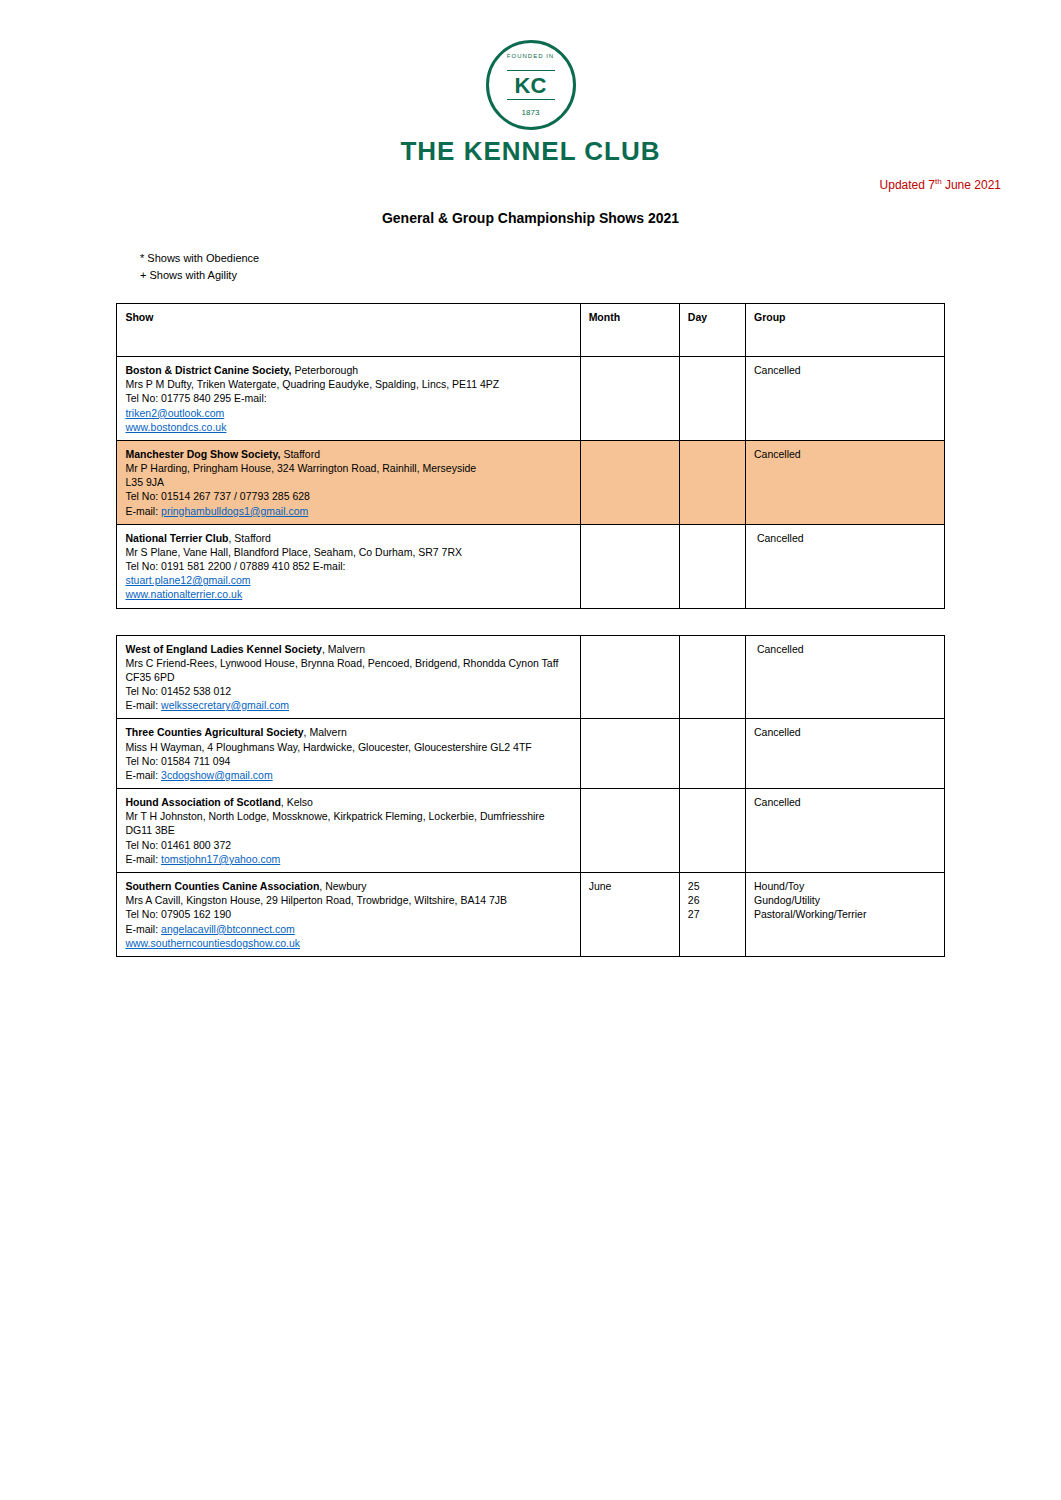FOUNDED IN
KC
1873
THE KENNEL CLUB
Updated 7th June 2021
General & Group Championship Shows 2021
* Shows with Obedience
+ Shows with Agility
| Show | Month | Day | Group |
| --- | --- | --- | --- |
| Boston & District Canine Society, Peterborough Mrs P M Dufty, Triken Watergate, Quadring Eaudyke, Spalding, Lincs, PE11 4PZ Tel No: 01775 840 295 E-mail: triken2@outlook.com www.bostondcs.co.uk | | | Cancelled |
| Manchester Dog Show Society, Stafford Mr P Harding, Pringham House, 324 Warrington Road, Rainhill, Merseyside L35 9JA Tel No: 01514 267 737 / 07793 285 628 E-mail: pringhambulldogs1@gmail.com | | | Cancelled |
| National Terrier Club , Stafford Mr S Plane, Vane Hall, Blandford Place, Seaham, Co Durham, SR7 7RX Tel No: 0191 581 2200 / 07889 410 852 E-mail: stuart.plane12@gmail.com www.nationalterrier.co.uk | | | Cancelled |
| West of England Ladies Kennel Society , Malvern Mrs C Friend-Rees, Lynwood House, Brynna Road, Pencoed, Bridgend, Rhondda Cynon Taff CF35 6PD Tel No: 01452 538 012 E-mail: welkssecretary@gmail.com | | | Cancelled |
| Three Counties Agricultural Society , Malvern Miss H Wayman, 4 Ploughmans Way, Hardwicke, Gloucester, Gloucestershire GL2 4TF Tel No: 01584 711 094 E-mail: 3cdogshow@gmail.com | | | Cancelled |
| Hound Association of Scotland , Kelso Mr T H Johnston, North Lodge, Mossknowe, Kirkpatrick Fleming, Lockerbie, Dumfriesshire DG11 3BE Tel No: 01461 800 372 E-mail: tomstjohn17@yahoo.com | | | Cancelled |
| Southern Counties Canine Association , Newbury Mrs A Cavill, Kingston House, 29 Hilperton Road, Trowbridge, Wiltshire, BA14 7JB Tel No: 07905 162 190 E-mail: angelacavill@btconnect.com www.southerncountiesdogshow.co.uk | June | 25 26 27 | Hound/Toy Gundog/Utility Pastoral/Working/Terrier |